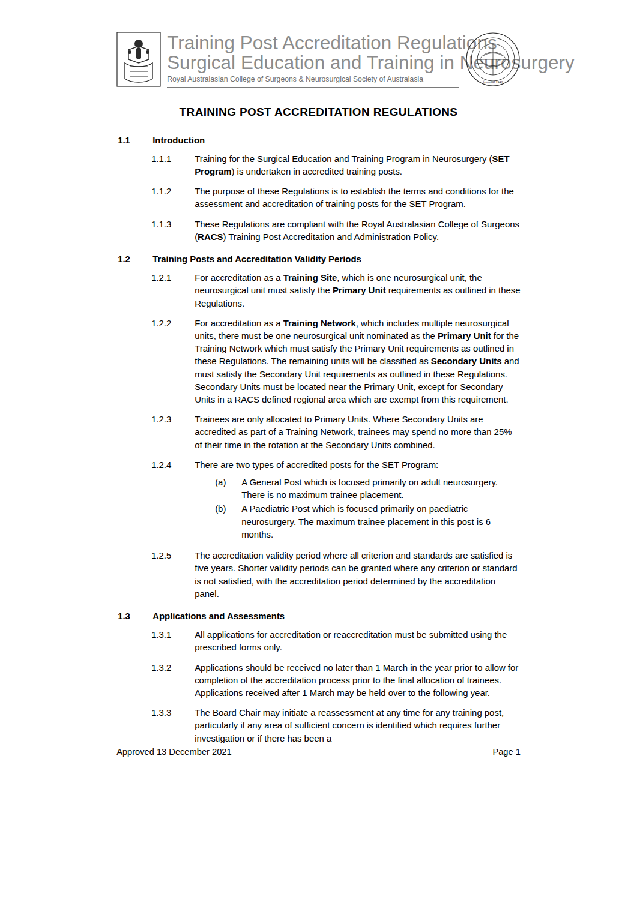Training Post Accreditation Regulations
Surgical Education and Training in Neurosurgery
Royal Australasian College of Surgeons & Neurosurgical Society of Australasia
founded 1940
TRAINING POST ACCREDITATION REGULATIONS
1.1 Introduction
1.1.1 Training for the Surgical Education and Training Program in Neurosurgery (SET Program) is undertaken in accredited training posts.
1.1.2 The purpose of these Regulations is to establish the terms and conditions for the assessment and accreditation of training posts for the SET Program.
1.1.3 These Regulations are compliant with the Royal Australasian College of Surgeons (RACS) Training Post Accreditation and Administration Policy.
1.2 Training Posts and Accreditation Validity Periods
1.2.1 For accreditation as a Training Site, which is one neurosurgical unit, the neurosurgical unit must satisfy the Primary Unit requirements as outlined in these Regulations.
1.2.2 For accreditation as a Training Network, which includes multiple neurosurgical units, there must be one neurosurgical unit nominated as the Primary Unit for the Training Network which must satisfy the Primary Unit requirements as outlined in these Regulations. The remaining units will be classified as Secondary Units and must satisfy the Secondary Unit requirements as outlined in these Regulations. Secondary Units must be located near the Primary Unit, except for Secondary Units in a RACS defined regional area which are exempt from this requirement.
1.2.3 Trainees are only allocated to Primary Units. Where Secondary Units are accredited as part of a Training Network, trainees may spend no more than 25% of their time in the rotation at the Secondary Units combined.
1.2.4 There are two types of accredited posts for the SET Program:
(a) A General Post which is focused primarily on adult neurosurgery. There is no maximum trainee placement.
(b) A Paediatric Post which is focused primarily on paediatric neurosurgery. The maximum trainee placement in this post is 6 months.
1.2.5 The accreditation validity period where all criterion and standards are satisfied is five years. Shorter validity periods can be granted where any criterion or standard is not satisfied, with the accreditation period determined by the accreditation panel.
1.3 Applications and Assessments
1.3.1 All applications for accreditation or reaccreditation must be submitted using the prescribed forms only.
1.3.2 Applications should be received no later than 1 March in the year prior to allow for completion of the accreditation process prior to the final allocation of trainees. Applications received after 1 March may be held over to the following year.
1.3.3 The Board Chair may initiate a reassessment at any time for any training post, particularly if any area of sufficient concern is identified which requires further investigation or if there has been a
Approved 13 December 2021 Page 1